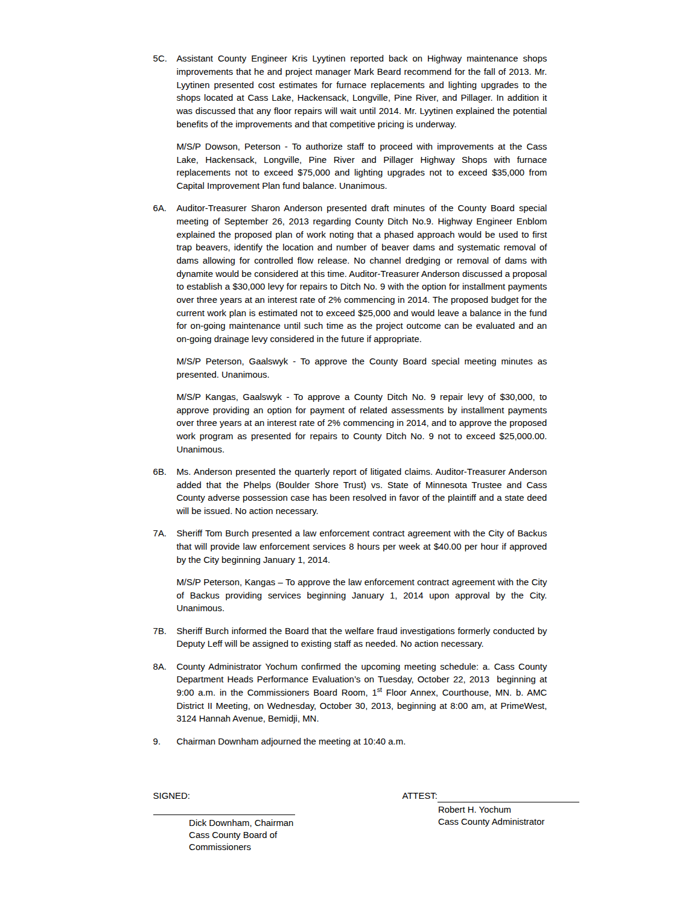5C.
Assistant County Engineer Kris Lyytinen reported back on Highway maintenance shops improvements that he and project manager Mark Beard recommend for the fall of 2013. Mr. Lyytinen presented cost estimates for furnace replacements and lighting upgrades to the shops located at Cass Lake, Hackensack, Longville, Pine River, and Pillager. In addition it was discussed that any floor repairs will wait until 2014. Mr. Lyytinen explained the potential benefits of the improvements and that competitive pricing is underway.
M/S/P Dowson, Peterson - To authorize staff to proceed with improvements at the Cass Lake, Hackensack, Longville, Pine River and Pillager Highway Shops with furnace replacements not to exceed $75,000 and lighting upgrades not to exceed $35,000 from Capital Improvement Plan fund balance. Unanimous.
6A.
Auditor-Treasurer Sharon Anderson presented draft minutes of the County Board special meeting of September 26, 2013 regarding County Ditch No.9. Highway Engineer Enblom explained the proposed plan of work noting that a phased approach would be used to first trap beavers, identify the location and number of beaver dams and systematic removal of dams allowing for controlled flow release. No channel dredging or removal of dams with dynamite would be considered at this time. Auditor-Treasurer Anderson discussed a proposal to establish a $30,000 levy for repairs to Ditch No. 9 with the option for installment payments over three years at an interest rate of 2% commencing in 2014. The proposed budget for the current work plan is estimated not to exceed $25,000 and would leave a balance in the fund for on-going maintenance until such time as the project outcome can be evaluated and an on-going drainage levy considered in the future if appropriate.
M/S/P Peterson, Gaalswyk - To approve the County Board special meeting minutes as presented. Unanimous.
M/S/P Kangas, Gaalswyk - To approve a County Ditch No. 9 repair levy of $30,000, to approve providing an option for payment of related assessments by installment payments over three years at an interest rate of 2% commencing in 2014, and to approve the proposed work program as presented for repairs to County Ditch No. 9 not to exceed $25,000.00. Unanimous.
6B.
Ms. Anderson presented the quarterly report of litigated claims. Auditor-Treasurer Anderson added that the Phelps (Boulder Shore Trust) vs. State of Minnesota Trustee and Cass County adverse possession case has been resolved in favor of the plaintiff and a state deed will be issued. No action necessary.
7A.
Sheriff Tom Burch presented a law enforcement contract agreement with the City of Backus that will provide law enforcement services 8 hours per week at $40.00 per hour if approved by the City beginning January 1, 2014.
M/S/P Peterson, Kangas – To approve the law enforcement contract agreement with the City of Backus providing services beginning January 1, 2014 upon approval by the City. Unanimous.
7B.
Sheriff Burch informed the Board that the welfare fraud investigations formerly conducted by Deputy Leff will be assigned to existing staff as needed. No action necessary.
8A.
County Administrator Yochum confirmed the upcoming meeting schedule: a. Cass County Department Heads Performance Evaluation’s on Tuesday, October 22, 2013 beginning at 9:00 a.m. in the Commissioners Board Room, 1st Floor Annex, Courthouse, MN. b. AMC District II Meeting, on Wednesday, October 30, 2013, beginning at 8:00 am, at PrimeWest, 3124 Hannah Avenue, Bemidji, MN.
9.
Chairman Downham adjourned the meeting at 10:40 a.m.
SIGNED:
Dick Downham, Chairman
Cass County Board of Commissioners
ATTEST:
Robert H. Yochum
Cass County Administrator